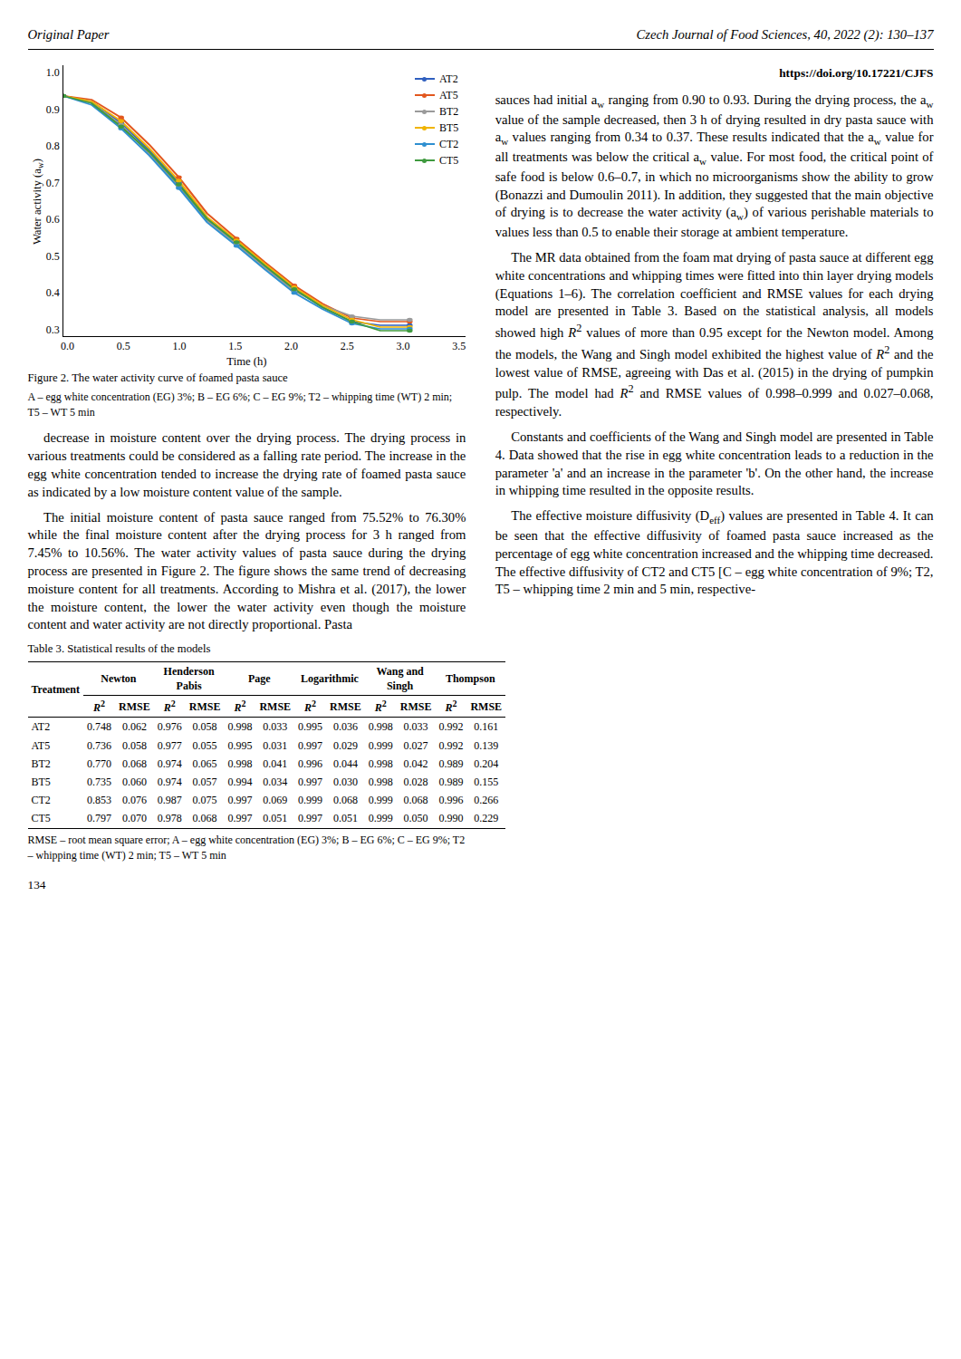Original Paper
Czech Journal of Food Sciences, 40, 2022 (2): 130–137
Water activity (aw)
1.0 0.9 0.8 0.7 0.6 0.5 0.4 0.3
AT2
AT5
BT2
BT5
CT2
CT5
0.00.51.01.52.02.53.03.5
Time (h)
Figure 2. The water activity curve of foamed pasta sauce
A – egg white concentration (EG) 3%; B – EG 6%; C – EG 9%; T2 – whipping time (WT) 2 min; T5 – WT 5 min
decrease in moisture content over the drying process. The drying process in various treatments could be considered as a falling rate period. The increase in the egg white concentration tended to increase the drying rate of foamed pasta sauce as indicated by a low moisture content value of the sample.
The initial moisture content of pasta sauce ranged from 75.52% to 76.30% while the final moisture content after the drying process for 3 h ranged from 7.45% to 10.56%. The water activity values of pasta sauce during the drying process are presented in Figure 2. The figure shows the same trend of decreasing moisture content for all treatments. According to Mishra et al. (2017), the lower the moisture content, the lower the water activity even though the moisture content and water activity are not directly proportional. Pasta
Table 3. Statistical results of the models
| Treatment | Newton | Henderson Pabis | Page | Logarithmic | Wang and Singh | Thompson |
| --- | --- | --- | --- | --- | --- | --- |
| R 2 | RMSE | R 2 | RMSE | R 2 | RMSE | R 2 | RMSE | R 2 | RMSE | R 2 | RMSE |
| AT2 | 0.748 | 0.062 | 0.976 | 0.058 | 0.998 | 0.033 | 0.995 | 0.036 | 0.998 | 0.033 | 0.992 | 0.161 |
| AT5 | 0.736 | 0.058 | 0.977 | 0.055 | 0.995 | 0.031 | 0.997 | 0.029 | 0.999 | 0.027 | 0.992 | 0.139 |
| BT2 | 0.770 | 0.068 | 0.974 | 0.065 | 0.998 | 0.041 | 0.996 | 0.044 | 0.998 | 0.042 | 0.989 | 0.204 |
| BT5 | 0.735 | 0.060 | 0.974 | 0.057 | 0.994 | 0.034 | 0.997 | 0.030 | 0.998 | 0.028 | 0.989 | 0.155 |
| CT2 | 0.853 | 0.076 | 0.987 | 0.075 | 0.997 | 0.069 | 0.999 | 0.068 | 0.999 | 0.068 | 0.996 | 0.266 |
| CT5 | 0.797 | 0.070 | 0.978 | 0.068 | 0.997 | 0.051 | 0.997 | 0.051 | 0.999 | 0.050 | 0.990 | 0.229 |
RMSE – root mean square error; A – egg white concentration (EG) 3%; B – EG 6%; C – EG 9%; T2 – whipping time (WT) 2 min; T5 – WT 5 min
134
https://doi.org/10.17221/CJFS
sauces had initial aw ranging from 0.90 to 0.93. During the drying process, the aw value of the sample decreased, then 3 h of drying resulted in dry pasta sauce with aw values ranging from 0.34 to 0.37. These results indicated that the aw value for all treatments was below the critical aw value. For most food, the critical point of safe food is below 0.6–0.7, in which no microorganisms show the ability to grow (Bonazzi and Dumoulin 2011). In addition, they suggested that the main objective of drying is to decrease the water activity (aw) of various perishable materials to values less than 0.5 to enable their storage at ambient temperature.
The MR data obtained from the foam mat drying of pasta sauce at different egg white concentrations and whipping times were fitted into thin layer drying models (Equations 1–6). The correlation coefficient and RMSE values for each drying model are presented in Table 3. Based on the statistical analysis, all models showed high R2 values of more than 0.95 except for the Newton model. Among the models, the Wang and Singh model exhibited the highest value of R2 and the lowest value of RMSE, agreeing with Das et al. (2015) in the drying of pumpkin pulp. The model had R2 and RMSE values of 0.998–0.999 and 0.027–0.068, respectively.
Constants and coefficients of the Wang and Singh model are presented in Table 4. Data showed that the rise in egg white concentration leads to a reduction in the parameter 'a' and an increase in the parameter 'b'. On the other hand, the increase in whipping time resulted in the opposite results.
The effective moisture diffusivity (Deff) values are presented in Table 4. It can be seen that the effective diffusivity of foamed pasta sauce increased as the percentage of egg white concentration increased and the whipping time decreased. The effective diffusivity of CT2 and CT5 [C – egg white concentration of 9%; T2, T5 – whipping time 2 min and 5 min, respective-